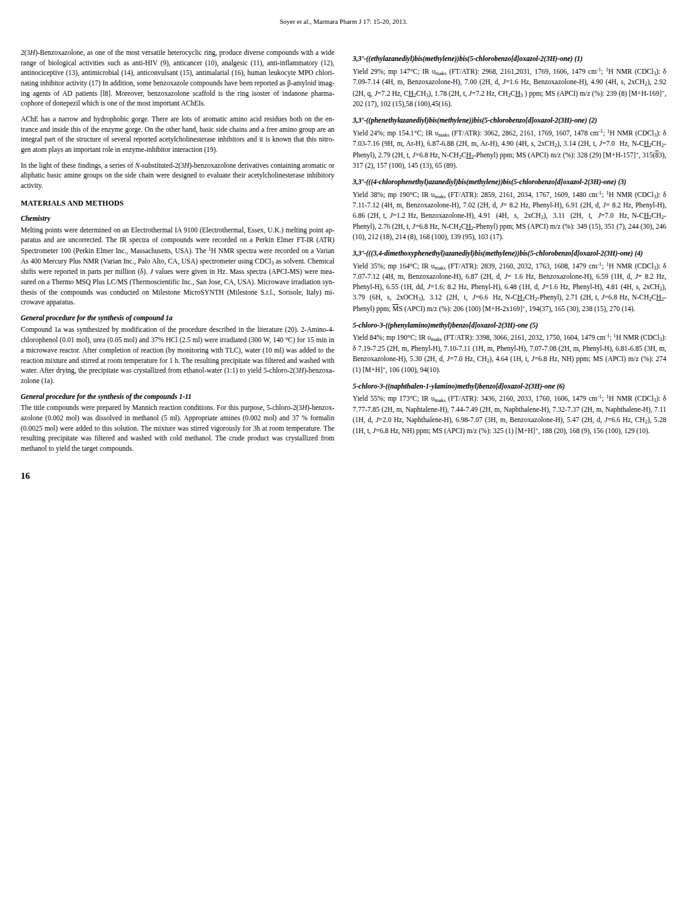Soyer et al., Marmara Pharm J 17: 15-20, 2013.
2(3H)-Benzoxazolone, as one of the most versatile heterocyclic ring, produce diverse compounds with a wide range of biological activities such as anti-HIV (9), anticancer (10), analgesic (11), anti-inflammatory (12), antinociceptive (13), antimicrobial (14), anticonvulsant (15), antimalarial (16), human leukocyte MPO chlorinating inhibitor activity (17) In addition, some benzoxazole compounds have been reported as β-amyloid imaging agents of AD patients [l8]. Moreover, benzoxazolone scaffold is the ring isoster of indanone pharmacophore of donepezil which is one of the most important AChEIs.
AChE has a narrow and hydrophobic gorge. There are lots of aromatic amino acid residues both on the entrance and inside this of the enzyme gorge. On the other hand, basic side chains and a free amino group are an integral part of the structure of several reported acetylcholinesterase inhibitors and it is known that this nitrogen atom plays an important role in enzyme-inhibitor interaction (19).
In the light of these findings, a series of N-substituted-2(3H)-benzoxazolone derivatives containing aromatic or aliphatic basic amine groups on the side chain were designed to evaluate their acetylcholinesterase inhibitory activity.
Materials and Methods
Chemistry
Melting points were determined on an Electrothermal IA 9100 (Electrothermal, Essex, U.K.) melting point apparatus and are uncorrected. The IR spectra of compounds were recorded on a Perkin Elmer FT-IR (ATR) Spectrometer 100 (Perkin Elmer Inc., Massachusetts, USA). The 1H NMR spectra were recorded on a Varian As 400 Mercury Plus NMR (Varian Inc., Palo Alto, CA, USA) spectrometer using CDCl3 as solvent. Chemical shifts were reported in parts per million (δ). J values were given in Hz. Mass spectra (APCI-MS) were measured on a Thermo MSQ Plus LC/MS (Thermoscientific Inc., San Jose, CA, USA). Microwave irradiation synthesis of the compounds was conducted on Milestone MicroSYNTH (Milestone S.r.l., Sorisole, Italy) microwave apparatus.
General procedure for the synthesis of compound 1a
Compound 1a was synthesized by modification of the procedure described in the literature (20). 2-Amino-4-chlorophenol (0.01 mol), urea (0.05 mol) and 37% HCl (2.5 ml) were irradiated (300 W, 140 oC) for 15 min in a microwave reactor. After completion of reaction (by monitoring with TLC), water (10 ml) was added to the reaction mixture and stirred at room temperature for 1 h. The resulting precipitate was filtered and washed with water. After drying, the precipitate was crystallized from ethanol-water (1:1) to yield 5-chloro-2(3H)-benzoxazolone (1a).
General procedure for the synthesis of the compounds 1-11
The title compounds were prepared by Mannich reaction conditions. For this purpose, 5-chloro-2(3H)-benzoxazolone (0.002 mol) was dissolved in methanol (5 ml). Appropriate amines (0.002 mol) and 37 % formalin (0.0025 mol) were added to this solution. The mixture was stirred vigorously for 3h at room temperature. The resulting precipitate was filtered and washed with cold methanol. The crude product was crystallized from methanol to yield the target compounds.
16
3,3’-((ethylazanediyl)bis(methylene))bis(5-chlorobenzo[d]oxazol-2(3H)-one) (1)
Yield 29%; mp 147°C; IR υmaks (FT/ATR): 2968, 2161,2031, 1769, 1606, 1479 cm-1; 1H NMR (CDCl3): δ 7.09-7.14 (4H, m, Benzoxazolone-H), 7.00 (2H, d, J=1.6 Hz, Benzoxazolone-H), 4.90 (4H, s, 2xCH2), 2.92 (2H, q, J=7.2 Hz, CH2CH3), 1.78 (2H, t, J=7.2 Hz, CH2CH3 ) ppm; MS (APCI) m/z (%): 239 (8) [M+H-169]+, 202 (17), 102 (15),58 (100),45(16).
3,3’-((phenethylazanediyl)bis(methylene))bis(5-chlorobenzo[d]oxazol-2(3H)-one) (2)
Yield 24%; mp 154.1°C; IR υmaks (FT/ATR): 3062, 2862, 2161, 1769, 1607, 1478 cm-1; 1H NMR (CDCl3): δ 7.03-7.16 (9H, m, Ar-H), 6.87-6.88 (2H, m, Ar-H), 4.90 (4H, s, 2xCH2), 3.14 (2H, t, J=7.0 Hz, N-CH2CH2-Phenyl), 2.79 (2H, t, J=6.8 Hz, N-CH2CH2-Phenyl) ppm; MS (APCI) m/z (%): 328 (29) [M+H-157]+, 315(83), 317 (2), 157 (100), 145 (13), 65 (89).
3,3’-(((4-chlorophenethyl)azanediyl)bis(methylene))bis(5-chlorobenzo[d]oxazol-2(3H)-one) (3)
Yield 38%; mp 190°C; IR υmaks (FT/ATR): 2859, 2161, 2034, 1767, 1609, 1480 cm-1; 1H NMR (CDCl3): δ 7.11-7.12 (4H, m, Benzoxazolone-H), 7.02 (2H, d, J= 8.2 Hz, Phenyl-H), 6.91 (2H, d, J= 8.2 Hz, Phenyl-H), 6.86 (2H, t, J=1.2 Hz, Benzoxazolone-H), 4.91 (4H, s, 2xCH2), 3.11 (2H, t, J=7.0 Hz, N-CH2CH2-Phenyl), 2.76 (2H, t, J=6.8 Hz, N-CH2CH2-Phenyl) ppm; MS (APCI) m/z (%): 349 (15), 351 (7), 244 (30), 246 (10), 212 (18), 214 (8), 168 (100), 139 (95), 103 (17).
3,3’-(((3,4-dimethoxyphenethyl)azanediyl)bis(methylene))bis(5-chlorobenzo[d]oxazol-2(3H)-one) (4)
Yield 35%; mp 164°C; IR υmaks (FT/ATR): 2839, 2160, 2032, 1763, 1608, 1479 cm-1; 1H NMR (CDCl3): δ 7.07-7.12 (4H, m, Benzoxazolone-H), 6.87 (2H, d, J= 1.6 Hz, Benzoxazolone-H), 6.59 (1H, d, J= 8.2 Hz, Phenyl-H), 6.55 (1H, dd, J=1.6; 8.2 Hz, Phenyl-H), 6.48 (1H, d, J=1.6 Hz, Phenyl-H), 4.81 (4H, s, 2xCH2), 3.79 (6H, s, 2xOCH3), 3.12 (2H, t, J=6.6 Hz, N-CH2CH2-Phenyl), 2.71 (2H, t, J=6.8 Hz, N-CH2CH2-Phenyl) ppm; MS (APCI) m/z (%): 206 (100) [M+H-2x169]+, 194(37), 165 (30), 238 (15), 270 (14).
5-chloro-3-((phenylamino)methyl)benzo[d]oxazol-2(3H)-one (5)
Yield 84%; mp 190°C; IR υmaks (FT/ATR): 3398, 3066, 2161, 2032, 1750, 1604, 1479 cm-1; 1H NMR (CDCl3): δ 7.19-7.25 (2H, m, Phenyl-H), 7.10-7.11 (1H, m, Phenyl-H), 7.07-7.08 (2H, m, Phenyl-H), 6.81-6.85 (3H, m, Benzoxazolone-H), 5.30 (2H, d, J=7.0 Hz, CH2), 4.64 (1H, t, J=6.8 Hz, NH) ppm; MS (APCI) m/z (%): 274 (1) [M+H]+, 106 (100), 94(10).
5-chloro-3-((naphthalen-1-ylamino)methyl)benzo[d]oxazol-2(3H)-one (6)
Yield 55%; mp 173°C; IR υmaks (FT/ATR): 3436, 2160, 2033, 1760, 1606, 1479 cm-1; 1H NMR (CDCl3): δ 7.77-7.85 (2H, m, Naphtalene-H), 7.44-7.49 (2H, m, Naphthalene-H), 7.32-7.37 (2H, m, Naphthalene-H), 7.11 (1H, d, J=2.0 Hz, Naphthalene-H), 6.98-7.07 (3H, m, Benzoxazolone-H), 5.47 (2H, d, J=6.6 Hz, CH2), 5.28 (1H, t, J=6.8 Hz, NH) ppm; MS (APCI) m/z (%): 325 (1) [M+H]+, 188 (20), 168 (9), 156 (100), 129 (10).